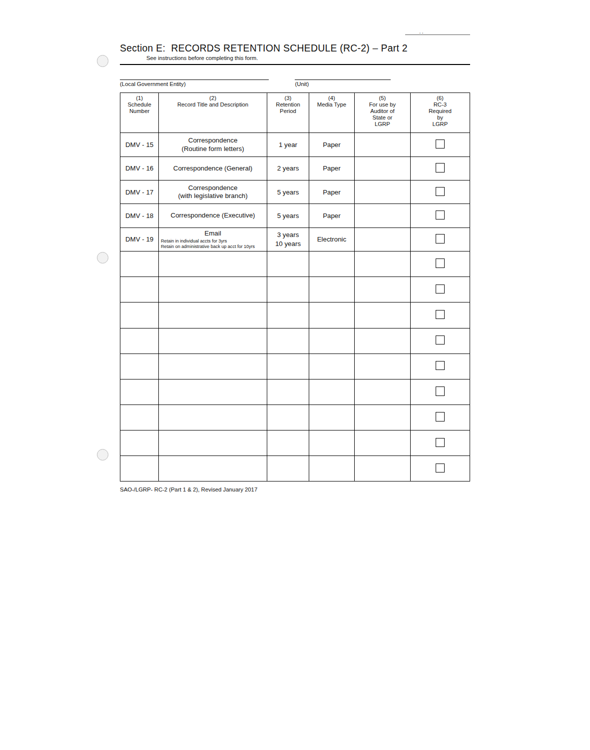..
Section E: RECORDS RETENTION SCHEDULE (RC-2) – Part 2
See instructions before completing this form.
(Local Government Entity)
(Unit)
| (1) Schedule Number | (2) Record Title and Description | (3) Retention Period | (4) Media Type | (5) For use by Auditor of State or LGRP | (6) RC-3 Required by LGRP |
| --- | --- | --- | --- | --- | --- |
| DMV - 15 | Correspondence (Routine form letters) | 1 year | Paper | | |
| DMV - 16 | Correspondence (General) | 2 years | Paper | | |
| DMV - 17 | Correspondence (with legislative branch) | 5 years | Paper | | |
| DMV - 18 | Correspondence (Executive) | 5 years | Paper | | |
| DMV - 19 | Email Retain in individual accts for 3yrs Retain on administrative back up acct for 10yrs | 3 years 10 years | Electronic | | |
SAO-/LGRP- RC-2 (Part 1 & 2), Revised January 2017